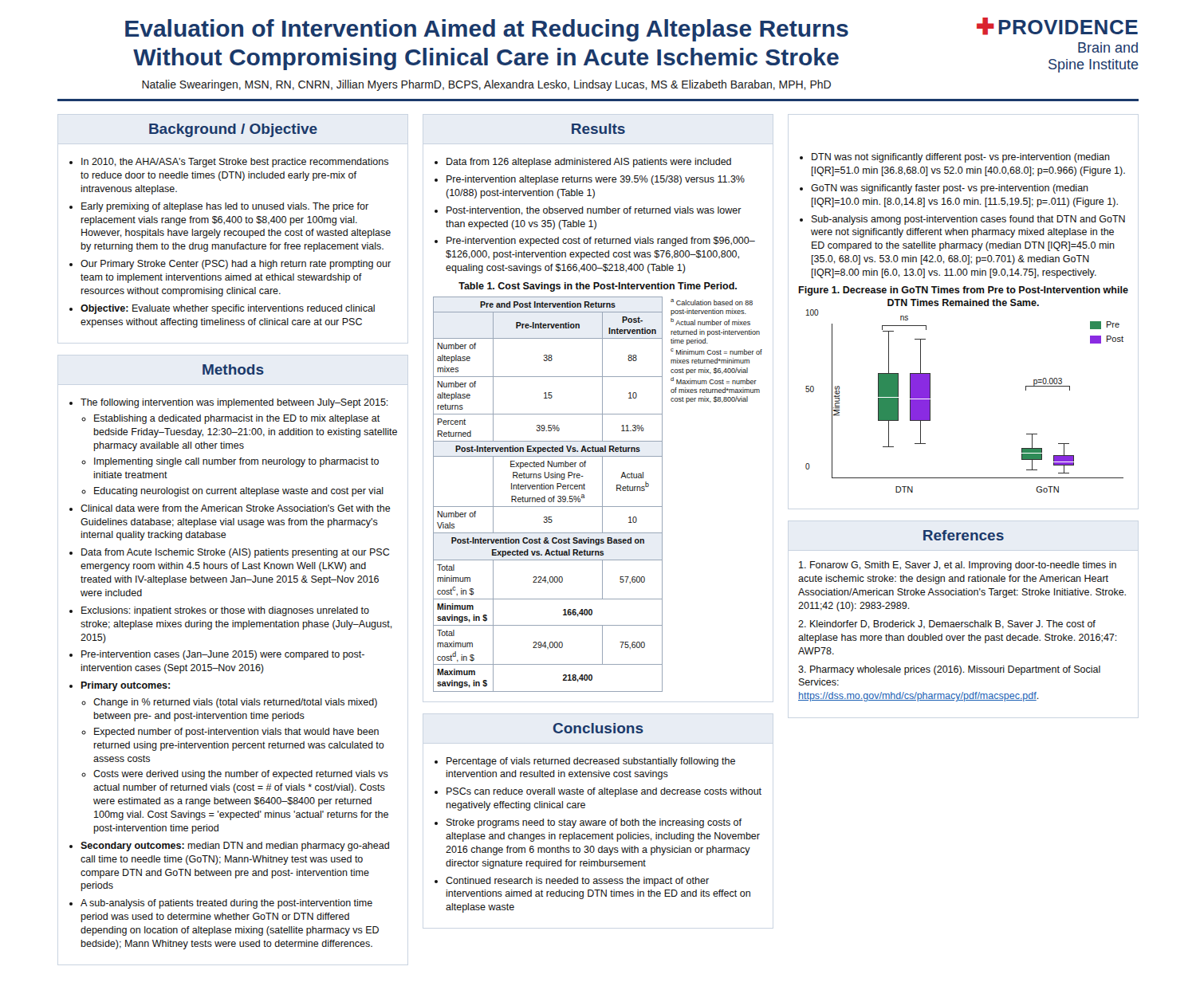Evaluation of Intervention Aimed at Reducing Alteplase Returns
Without Compromising Clinical Care in Acute Ischemic Stroke
Natalie Swearingen, MSN, RN, CNRN, Jillian Myers PharmD, BCPS, Alexandra Lesko, Lindsay Lucas, MS & Elizabeth Baraban, MPH, PhD
✚PROVIDENCE
Brain and
Spine Institute
Background / Objective
In 2010, the AHA/ASA's Target Stroke best practice recommendations to reduce door to needle times (DTN) included early pre-mix of intravenous alteplase.
Early premixing of alteplase has led to unused vials. The price for replacement vials range from $6,400 to $8,400 per 100mg vial. However, hospitals have largely recouped the cost of wasted alteplase by returning them to the drug manufacture for free replacement vials.
Our Primary Stroke Center (PSC) had a high return rate prompting our team to implement interventions aimed at ethical stewardship of resources without compromising clinical care.
Objective: Evaluate whether specific interventions reduced clinical expenses without affecting timeliness of clinical care at our PSC
Methods
The following intervention was implemented between July–Sept 2015:
Establishing a dedicated pharmacist in the ED to mix alteplase at bedside Friday–Tuesday, 12:30–21:00, in addition to existing satellite pharmacy available all other times
Implementing single call number from neurology to pharmacist to initiate treatment
Educating neurologist on current alteplase waste and cost per vial
Clinical data were from the American Stroke Association's Get with the Guidelines database; alteplase vial usage was from the pharmacy's internal quality tracking database
Data from Acute Ischemic Stroke (AIS) patients presenting at our PSC emergency room within 4.5 hours of Last Known Well (LKW) and treated with IV-alteplase between Jan–June 2015 & Sept–Nov 2016 were included
Exclusions: inpatient strokes or those with diagnoses unrelated to stroke; alteplase mixes during the implementation phase (July–August, 2015)
Pre-intervention cases (Jan–June 2015) were compared to post-intervention cases (Sept 2015–Nov 2016)
Primary outcomes:
Change in % returned vials (total vials returned/total vials mixed) between pre- and post-intervention time periods
Expected number of post-intervention vials that would have been returned using pre-intervention percent returned was calculated to assess costs
Costs were derived using the number of expected returned vials vs actual number of returned vials (cost = # of vials * cost/vial). Costs were estimated as a range between $6400–$8400 per returned 100mg vial. Cost Savings = 'expected' minus 'actual' returns for the post-intervention time period
Secondary outcomes: median DTN and median pharmacy go-ahead call time to needle time (GoTN); Mann-Whitney test was used to compare DTN and GoTN between pre and post- intervention time periods
A sub-analysis of patients treated during the post-intervention time period was used to determine whether GoTN or DTN differed depending on location of alteplase mixing (satellite pharmacy vs ED bedside); Mann Whitney tests were used to determine differences.
Results
Data from 126 alteplase administered AIS patients were included
Pre-intervention alteplase returns were 39.5% (15/38) versus 11.3% (10/88) post-intervention (Table 1)
Post-intervention, the observed number of returned vials was lower than expected (10 vs 35) (Table 1)
Pre-intervention expected cost of returned vials ranged from $96,000–$126,000, post-intervention expected cost was $76,800–$100,800, equaling cost-savings of $166,400–$218,400 (Table 1)
Table 1. Cost Savings in the Post-Intervention Time Period.
| Pre and Post Intervention Returns |
| --- |
| | Pre-Intervention | Post-Intervention |
| Number of alteplase mixes | 38 | 88 |
| Number of alteplase returns | 15 | 10 |
| Percent Returned | 39.5% | 11.3% |
| Post-Intervention Expected Vs. Actual Returns |
| | Expected Number of Returns Using Pre-Intervention Percent Returned of 39.5% a | Actual Returns b |
| Number of Vials | 35 | 10 |
| Post-Intervention Cost & Cost Savings Based on Expected vs. Actual Returns |
| Total minimum cost c , in $ | 224,000 | 57,600 |
| Minimum savings, in $ | 166,400 |
| Total maximum cost d , in $ | 294,000 | 75,600 |
| Maximum savings, in $ | 218,400 |
a Calculation based on 88 post-intervention mixes.
b Actual number of mixes returned in post-intervention time period.
c Minimum Cost = number of mixes returned*minimum cost per mix, $6,400/vial
d Maximum Cost = number of mixes returned*maximum cost per mix, $8,800/vial
Conclusions
Percentage of vials returned decreased substantially following the intervention and resulted in extensive cost savings
PSCs can reduce overall waste of alteplase and decrease costs without negatively effecting clinical care
Stroke programs need to stay aware of both the increasing costs of alteplase and changes in replacement policies, including the November 2016 change from 6 months to 30 days with a physician or pharmacy director signature required for reimbursement
Continued research is needed to assess the impact of other interventions aimed at reducing DTN times in the ED and its effect on alteplase waste
Results (cont.)
DTN was not significantly different post- vs pre-intervention (median [IQR]=51.0 min [36.8,68.0] vs 52.0 min [40.0,68.0]; p=0.966) (Figure 1).
GoTN was significantly faster post- vs pre-intervention (median [IQR]=10.0 min. [8.0,14.8] vs 16.0 min. [11.5,19.5]; p=.011) (Figure 1).
Sub-analysis among post-intervention cases found that DTN and GoTN were not significantly different when pharmacy mixed alteplase in the ED compared to the satellite pharmacy (median DTN [IQR]=45.0 min [35.0, 68.0] vs. 53.0 min [42.0, 68.0]; p=0.701) & median GoTN [IQR]=8.00 min [6.0, 13.0] vs. 11.00 min [9.0,14.75], respectively.
Figure 1. Decrease in GoTN Times from Pre to Post-Intervention while DTN Times Remained the Same.
Pre
Post
0
50
100
Minutes
ns
p=0.003
DTN
GoTN
References
1. Fonarow G, Smith E, Saver J, et al. Improving door-to-needle times in acute ischemic stroke: the design and rationale for the American Heart Association/American Stroke Association's Target: Stroke Initiative. Stroke. 2011;42 (10): 2983-2989.
2. Kleindorfer D, Broderick J, Demaerschalk B, Saver J. The cost of alteplase has more than doubled over the past decade. Stroke. 2016;47: AWP78.
3. Pharmacy wholesale prices (2016). Missouri Department of Social Services:
https://dss.mo.gov/mhd/cs/pharmacy/pdf/macspec.pdf.